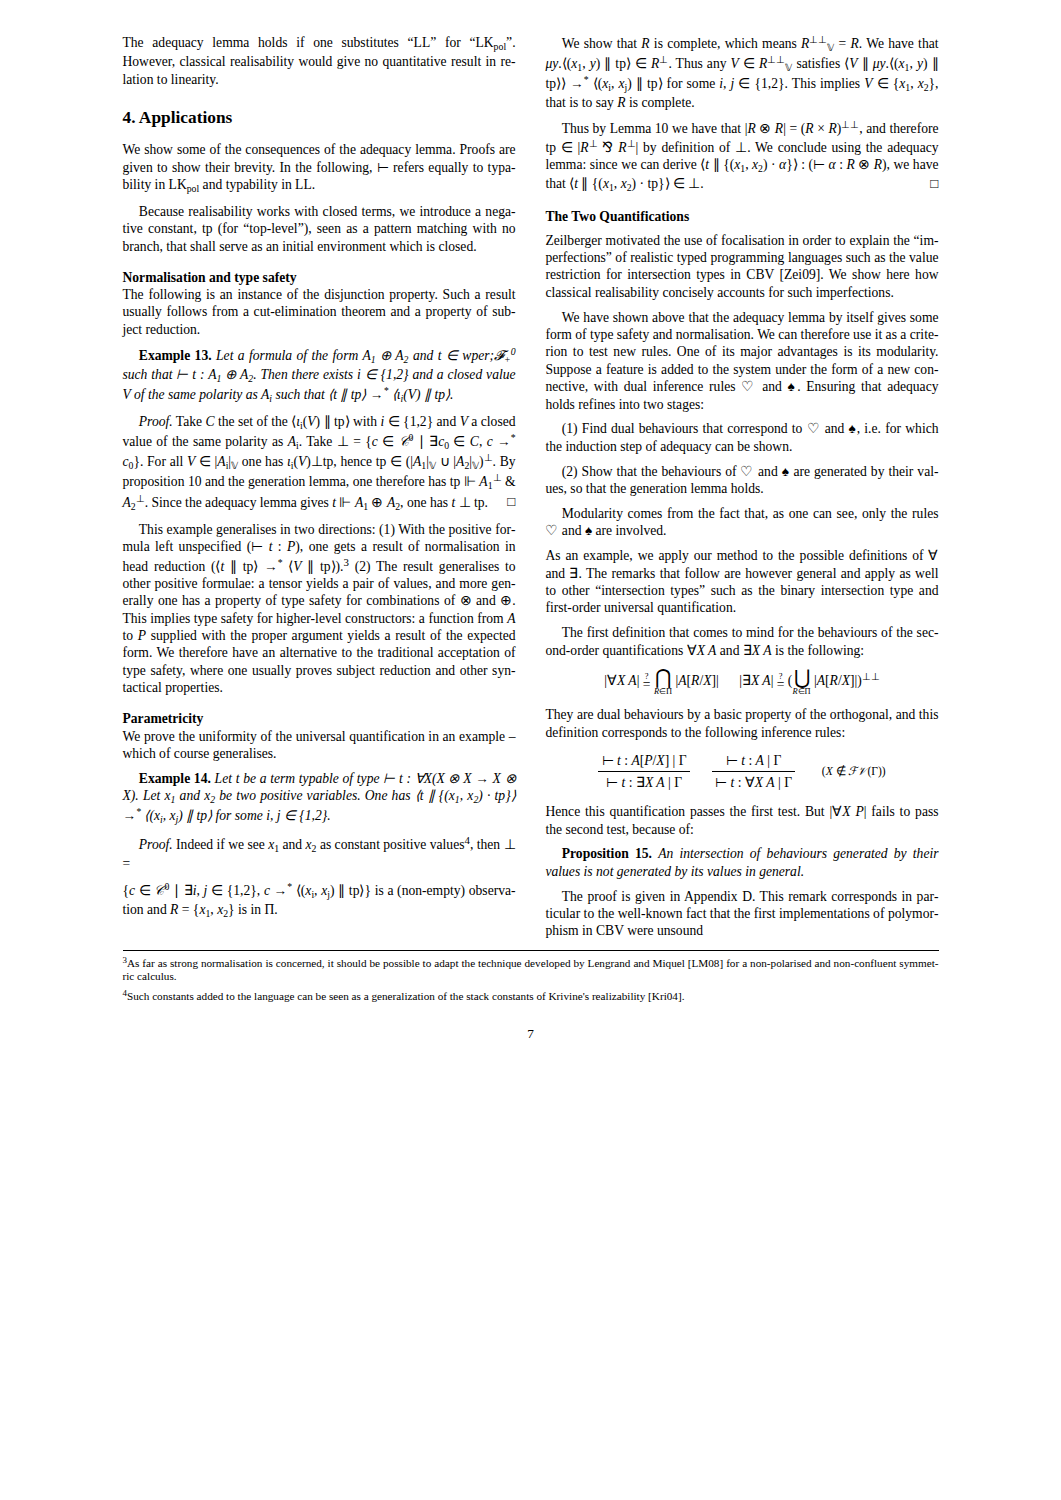The adequacy lemma holds if one substitutes “LL” for “LKpol”. However, classical realisability would give no quantitative result in relation to linearity.
4. Applications
We show some of the consequences of the adequacy lemma. Proofs are given to show their brevity. In the following, ⊢ refers equally to typability in LKpol and typability in LL.
Because realisability works with closed terms, we introduce a negative constant, tp (for “top-level”), seen as a pattern matching with no branch, that shall serve as an initial environment which is closed.
Normalisation and type safety
The following is an instance of the disjunction property. Such a result usually follows from a cut-elimination theorem and a property of subject reduction.
Example 13. Let a formula of the form A 1 ⊕ A 2 and t ∈ wper; 𝓕+0 such that ⊢ t : A 1 ⊕ A 2. Then there exists i ∈ {1,2} and a closed value V of the same polarity as Ai such that ⟨t ∥ tp⟩ →* ⟨ιi(V) ∥ tp⟩.
Proof. Take C the set of the ⟨ιi(V) ∥ tp⟩ with i ∈ {1,2} and V a closed value of the same polarity as Ai. Take ⊥ = {c ∈ 𝒞 0 ∣ ∃c 0 ∈ C, c →* c 0}. For all V ∈ |Ai|𝕍 one has ιi(V)⊥tp, hence tp ∈ (|A 1|𝕍 ∪ |A 2|𝕍)⊥. By proposition 10 and the generation lemma, one therefore has tp ⊩ A 1⊥ & A 2⊥. Since the adequacy lemma gives t ⊩ A 1 ⊕ A 2, one has t ⊥ tp. □
This example generalises in two directions: (1) With the positive formula left unspecified (⊢ t : P), one gets a result of normalisation in head reduction (⟨t ∥ tp⟩ →* ⟨V ∥ tp⟩).3 (2) The result generalises to other positive formulae: a tensor yields a pair of values, and more generally one has a property of type safety for combinations of ⊗ and ⊕. This implies type safety for higher-level constructors: a function from A to P supplied with the proper argument yields a result of the expected form. We therefore have an alternative to the traditional acceptation of type safety, where one usually proves subject reduction and other syntactical properties.
Parametricity
We prove the uniformity of the universal quantification in an example – which of course generalises.
Example 14. Let t be a term typable of type ⊢ t : ∀X(X ⊗ X → X ⊗ X). Let x 1 and x 2 be two positive variables. One has ⟨t ∥ {(x 1, x 2) · tp}⟩ →* ⟨(xi, xj) ∥ tp⟩ for some i, j ∈ {1,2}.
Proof. Indeed if we see x 1 and x 2 as constant positive values4, then ⊥ =
{c ∈ 𝒞 0 ∣ ∃i, j ∈ {1,2}, c →* ⟨(xi, xj) ∥ tp⟩} is a (non-empty) observation and R = {x 1, x 2} is in Π.
We show that R is complete, which means R⊥⊥𝕍 = R. We have that μy.⟨(x 1, y) ∥ tp⟩ ∈ R⊥. Thus any V ∈ R⊥⊥𝕍 satisfies ⟨V ∥ μy.⟨(x 1, y) ∥ tp⟩⟩ →* ⟨(xi, xj) ∥ tp⟩ for some i, j ∈ {1,2}. This implies V ∈ {x 1, x 2}, that is to say R is complete.
Thus by Lemma 10 we have that |R ⊗ R| = (R × R)⊥⊥, and therefore tp ∈ |R⊥ ⅋ R⊥| by definition of ⊥. We conclude using the adequacy lemma: since we can derive ⟨t ∥ {(x 1, x 2) · α}⟩ : (⊢ α : R ⊗ R), we have that ⟨t ∥ {(x 1, x 2) · tp}⟩ ∈ ⊥. □
The Two Quantifications
Zeilberger motivated the use of focalisation in order to explain the “imperfections” of realistic typed programming languages such as the value restriction for intersection types in CBV [Zei09]. We show here how classical realisability concisely accounts for such imperfections.
We have shown above that the adequacy lemma by itself gives some form of type safety and normalisation. We can therefore use it as a criterion to test new rules. One of its major advantages is its modularity. Suppose a feature is added to the system under the form of a new connective, with dual inference rules ♡ and ♠. Ensuring that adequacy holds refines into two stages:
(1) Find dual behaviours that correspond to ♡ and ♠, i.e. for which the induction step of adequacy can be shown.
(2) Show that the behaviours of ♡ and ♠ are generated by their values, so that the generation lemma holds.
Modularity comes from the fact that, as one can see, only the rules ♡ and ♠ are involved.
As an example, we apply our method to the possible definitions of ∀ and ∃. The remarks that follow are however general and apply as well to other “intersection types” such as the binary intersection type and first-order universal quantification.
The first definition that comes to mind for the behaviours of the second-order quantifications ∀X A and ∃X A is the following:
|∀X A| ?= ⋂R∈Π |A[R/X]| |∃X A| ?= (⋃R∈Π |A[R/X]|)⊥⊥
They are dual behaviours by a basic property of the orthogonal, and this definition corresponds to the following inference rules:
⊢ t : A[P/X] | Γ
⊢ t : ∃X A | Γ
⊢ t : A | Γ
⊢ t : ∀X A | Γ
(X ∉ ℱ𝒱(Γ))
Hence this quantification passes the first test. But |∀X P| fails to pass the second test, because of:
Proposition 15. An intersection of behaviours generated by their values is not generated by its values in general.
The proof is given in Appendix D. This remark corresponds in particular to the well-known fact that the first implementations of polymorphism in CBV were unsound
3 As far as strong normalisation is concerned, it should be possible to adapt the technique developed by Lengrand and Miquel [LM08] for a non-polarised and non-confluent symmetric calculus.
4 Such constants added to the language can be seen as a generalization of the stack constants of Krivine's realizability [Kri04].
7